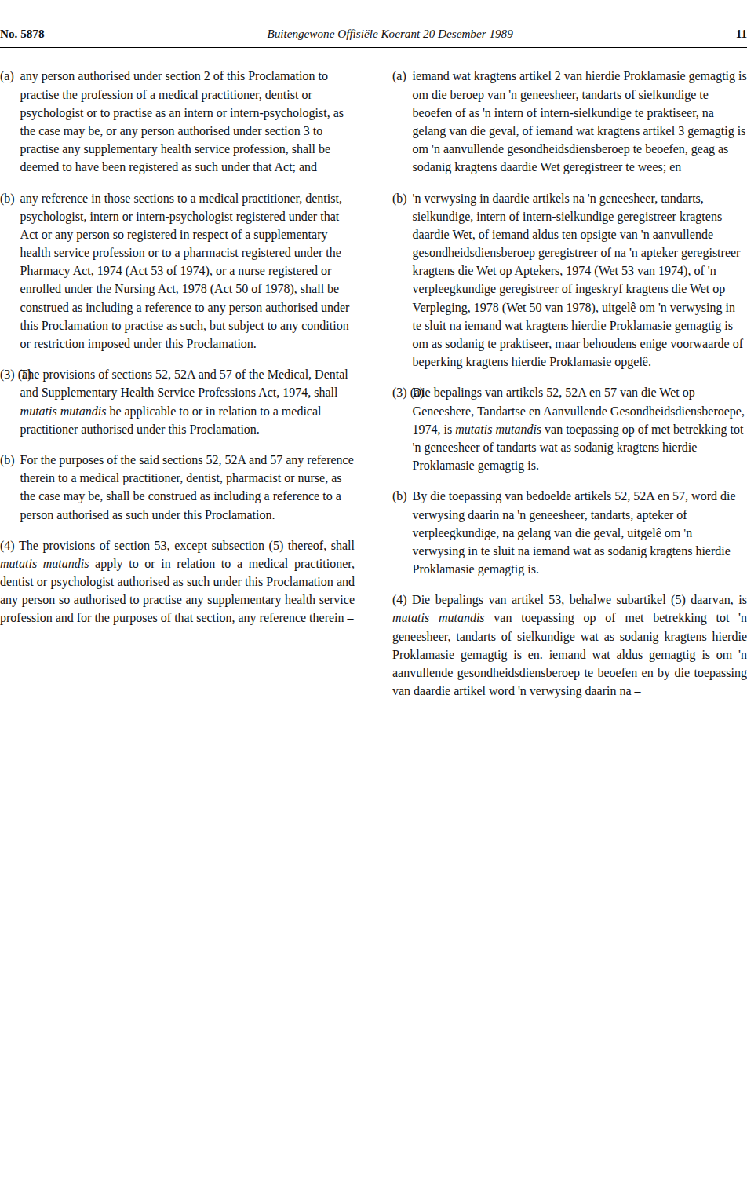No. 5878 Buitengewone Offisiële Koerant 20 Desember 1989 11
(a) any person authorised under section 2 of this Proclamation to practise the profession of a medical practitioner, dentist or psychologist or to practise as an intern or intern-psychologist, as the case may be, or any person authorised under section 3 to practise any supplementary health service profession, shall be deemed to have been registered as such under that Act; and
(b) any reference in those sections to a medical practitioner, dentist, psychologist, intern or intern-psychologist registered under that Act or any person so registered in respect of a supplementary health service profession or to a pharmacist registered under the Pharmacy Act, 1974 (Act 53 of 1974), or a nurse registered or enrolled under the Nursing Act, 1978 (Act 50 of 1978), shall be construed as including a reference to any person authorised under this Proclamation to practise as such, but subject to any condition or restriction imposed under this Proclamation.
(3) (a) The provisions of sections 52, 52A and 57 of the Medical, Dental and Supplementary Health Service Professions Act, 1974, shall mutatis mutandis be applicable to or in relation to a medical practitioner authorised under this Proclamation.
(b) For the purposes of the said sections 52, 52A and 57 any reference therein to a medical practitioner, dentist, pharmacist or nurse, as the case may be, shall be construed as including a reference to a person authorised as such under this Proclamation.
(4) The provisions of section 53, except subsection (5) thereof, shall mutatis mutandis apply to or in relation to a medical practitioner, dentist or psychologist authorised as such under this Proclamation and any person so authorised to practise any supplementary health service profession and for the purposes of that section, any reference therein –
(a) iemand wat kragtens artikel 2 van hierdie Proklamasie gemagtig is om die beroep van 'n geneesheer, tandarts of sielkundige te beoefen of as 'n intern of intern-sielkundige te praktiseer, na gelang van die geval, of iemand wat kragtens artikel 3 gemagtig is om 'n aanvullende gesondheidsdiensberoep te beoefen, geag as sodanig kragtens daardie Wet geregistreer te wees; en
(b) 'n verwysing in daardie artikels na 'n geneesheer, tandarts, sielkundige, intern of intern-sielkundige geregistreer kragtens daardie Wet, of iemand aldus ten opsigte van 'n aanvullende gesondheidsdiensberoep geregistreer of na 'n apteker geregistreer kragtens die Wet op Aptekers, 1974 (Wet 53 van 1974), of 'n verpleegkundige geregistreer of ingeskryf kragtens die Wet op Verpleging, 1978 (Wet 50 van 1978), uitgelê om 'n verwysing in te sluit na iemand wat kragtens hierdie Proklamasie gemagtig is om as sodanig te praktiseer, maar behoudens enige voorwaarde of beperking kragtens hierdie Proklamasie opgelê.
(3) (a) Die bepalings van artikels 52, 52A en 57 van die Wet op Geneeshere, Tandartse en Aanvullende Gesondheidsdiensberoepe, 1974, is mutatis mutandis van toepassing op of met betrekking tot 'n geneesheer of tandarts wat as sodanig kragtens hierdie Proklamasie gemagtig is.
(b) By die toepassing van bedoelde artikels 52, 52A en 57, word die verwysing daarin na 'n geneesheer, tandarts, apteker of verpleegkundige, na gelang van die geval, uitgelê om 'n verwysing in te sluit na iemand wat as sodanig kragtens hierdie Proklamasie gemagtig is.
(4) Die bepalings van artikel 53, behalwe subartikel (5) daarvan, is mutatis mutandis van toepassing op of met betrekking tot 'n geneesheer, tandarts of sielkundige wat as sodanig kragtens hierdie Proklamasie gemagtig is en. iemand wat aldus gemagtig is om 'n aanvullende gesondheidsdiensberoep te beoefen en by die toepassing van daardie artikel word 'n verwysing daarin na –